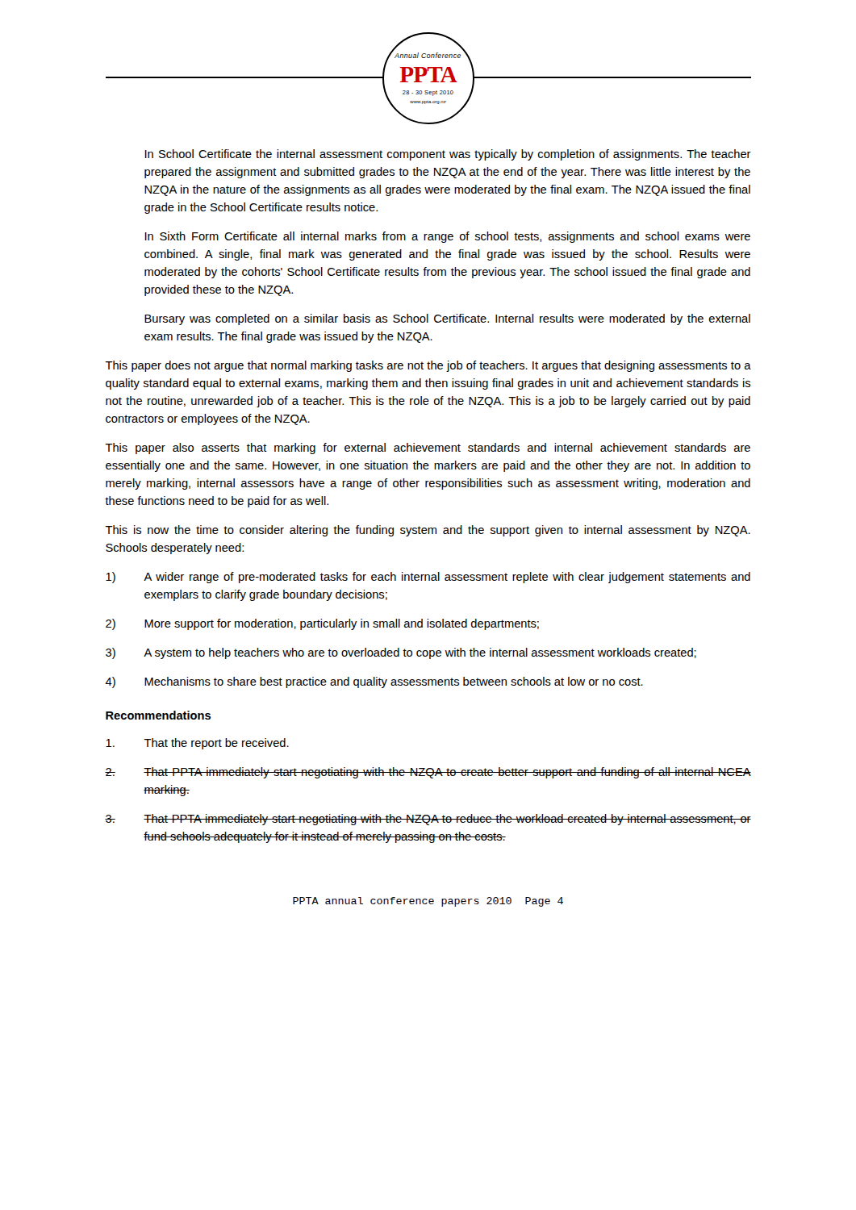Annual Conference
PPTA
28 - 30 Sept 2010
www.ppta.org.nz
In School Certificate the internal assessment component was typically by completion of assignments. The teacher prepared the assignment and submitted grades to the NZQA at the end of the year. There was little interest by the NZQA in the nature of the assignments as all grades were moderated by the final exam. The NZQA issued the final grade in the School Certificate results notice.
In Sixth Form Certificate all internal marks from a range of school tests, assignments and school exams were combined. A single, final mark was generated and the final grade was issued by the school. Results were moderated by the cohorts' School Certificate results from the previous year. The school issued the final grade and provided these to the NZQA.
Bursary was completed on a similar basis as School Certificate. Internal results were moderated by the external exam results. The final grade was issued by the NZQA.
This paper does not argue that normal marking tasks are not the job of teachers. It argues that designing assessments to a quality standard equal to external exams, marking them and then issuing final grades in unit and achievement standards is not the routine, unrewarded job of a teacher. This is the role of the NZQA. This is a job to be largely carried out by paid contractors or employees of the NZQA.
This paper also asserts that marking for external achievement standards and internal achievement standards are essentially one and the same. However, in one situation the markers are paid and the other they are not. In addition to merely marking, internal assessors have a range of other responsibilities such as assessment writing, moderation and these functions need to be paid for as well.
This is now the time to consider altering the funding system and the support given to internal assessment by NZQA. Schools desperately need:
1) A wider range of pre-moderated tasks for each internal assessment replete with clear judgement statements and exemplars to clarify grade boundary decisions;
2) More support for moderation, particularly in small and isolated departments;
3) A system to help teachers who are to overloaded to cope with the internal assessment workloads created;
4) Mechanisms to share best practice and quality assessments between schools at low or no cost.
Recommendations
1. That the report be received.
2. That PPTA immediately start negotiating with the NZQA to create better support and funding of all internal NCEA marking.
3. That PPTA immediately start negotiating with the NZQA to reduce the workload created by internal assessment, or fund schools adequately for it instead of merely passing on the costs.
PPTA annual conference papers 2010 Page 4